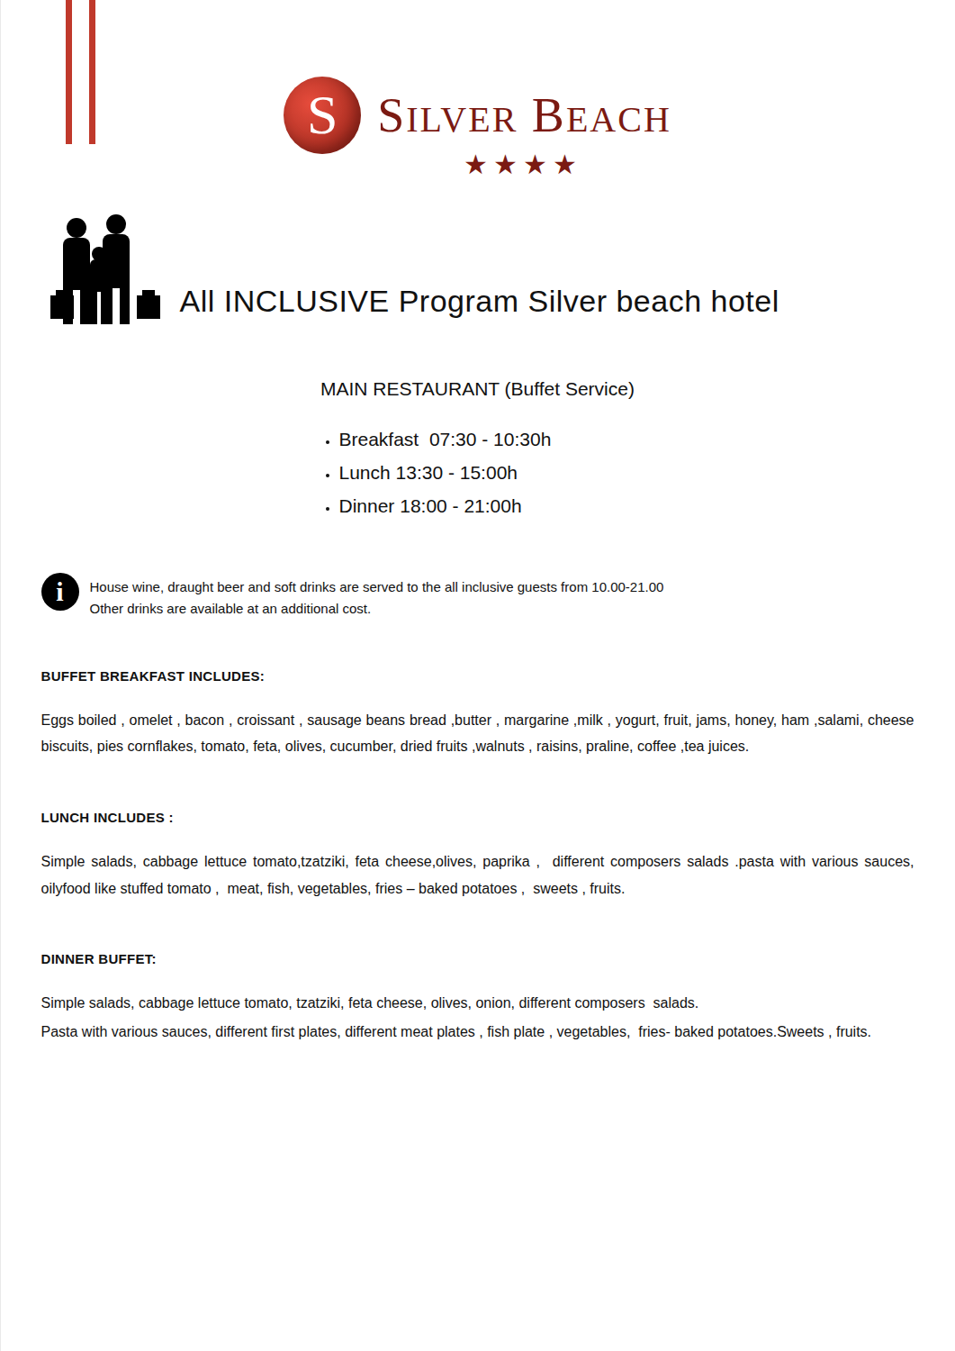SILVER BEACH
★★★★
All INCLUSIVE Program Silver beach hotel
MAIN RESTAURANT (Buffet Service)
Breakfast 07:30 - 10:30h
Lunch 13:30 - 15:00h
Dinner 18:00 - 21:00h
i
House wine, draught beer and soft drinks are served to the all inclusive guests from 10.00-21.00
Other drinks are available at an additional cost.
BUFFET BREAKFAST INCLUDES:
Eggs boiled , omelet , bacon , croissant , sausage beans bread ,butter , margarine ,milk , yogurt, fruit, jams, honey, ham ,salami, cheese biscuits, pies cornflakes, tomato, feta, olives, cucumber, dried fruits ,walnuts , raisins, praline, coffee ,tea juices.
LUNCH INCLUDES :
Simple salads, cabbage lettuce tomato,tzatziki, feta cheese,olives, paprika , different composers salads .pasta with various sauces, oilyfood like stuffed tomato , meat, fish, vegetables, fries – baked potatoes , sweets , fruits.
DINNER BUFFET:
Simple salads, cabbage lettuce tomato, tzatziki, feta cheese, olives, onion, different composers salads.
Pasta with various sauces, different first plates, different meat plates , fish plate , vegetables, fries- baked potatoes.Sweets , fruits.